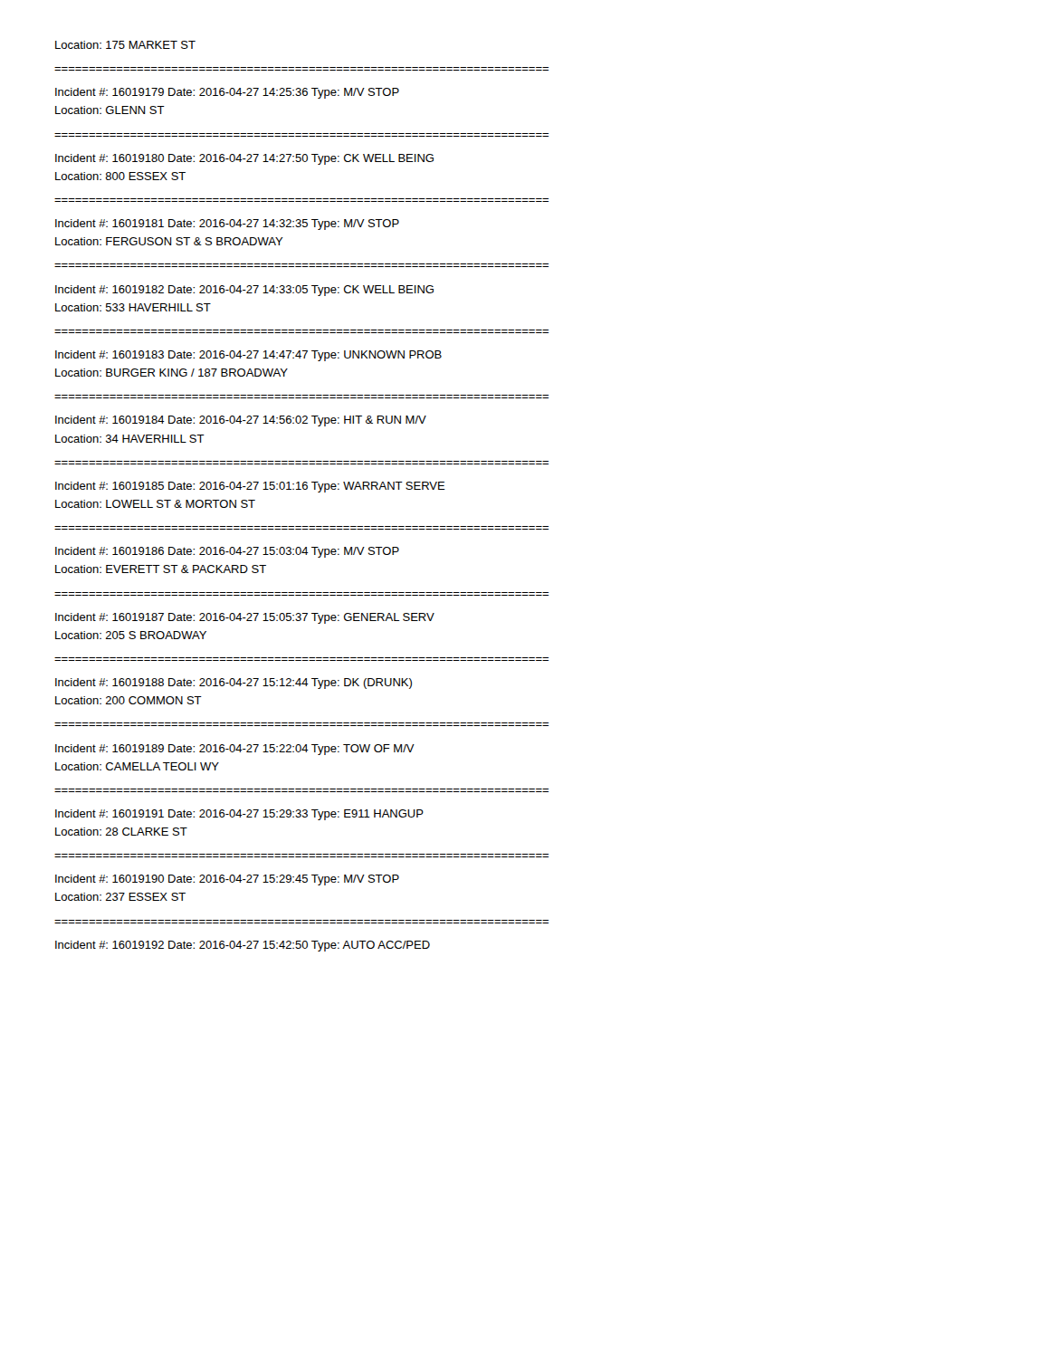Location: 175 MARKET ST
========================================================================
Incident #: 16019179 Date: 2016-04-27 14:25:36 Type: M/V STOP
Location: GLENN ST
========================================================================
Incident #: 16019180 Date: 2016-04-27 14:27:50 Type: CK WELL BEING
Location: 800 ESSEX ST
========================================================================
Incident #: 16019181 Date: 2016-04-27 14:32:35 Type: M/V STOP
Location: FERGUSON ST & S BROADWAY
========================================================================
Incident #: 16019182 Date: 2016-04-27 14:33:05 Type: CK WELL BEING
Location: 533 HAVERHILL ST
========================================================================
Incident #: 16019183 Date: 2016-04-27 14:47:47 Type: UNKNOWN PROB
Location: BURGER KING / 187 BROADWAY
========================================================================
Incident #: 16019184 Date: 2016-04-27 14:56:02 Type: HIT & RUN M/V
Location: 34 HAVERHILL ST
========================================================================
Incident #: 16019185 Date: 2016-04-27 15:01:16 Type: WARRANT SERVE
Location: LOWELL ST & MORTON ST
========================================================================
Incident #: 16019186 Date: 2016-04-27 15:03:04 Type: M/V STOP
Location: EVERETT ST & PACKARD ST
========================================================================
Incident #: 16019187 Date: 2016-04-27 15:05:37 Type: GENERAL SERV
Location: 205 S BROADWAY
========================================================================
Incident #: 16019188 Date: 2016-04-27 15:12:44 Type: DK (DRUNK)
Location: 200 COMMON ST
========================================================================
Incident #: 16019189 Date: 2016-04-27 15:22:04 Type: TOW OF M/V
Location: CAMELLA TEOLI WY
========================================================================
Incident #: 16019191 Date: 2016-04-27 15:29:33 Type: E911 HANGUP
Location: 28 CLARKE ST
========================================================================
Incident #: 16019190 Date: 2016-04-27 15:29:45 Type: M/V STOP
Location: 237 ESSEX ST
========================================================================
Incident #: 16019192 Date: 2016-04-27 15:42:50 Type: AUTO ACC/PED